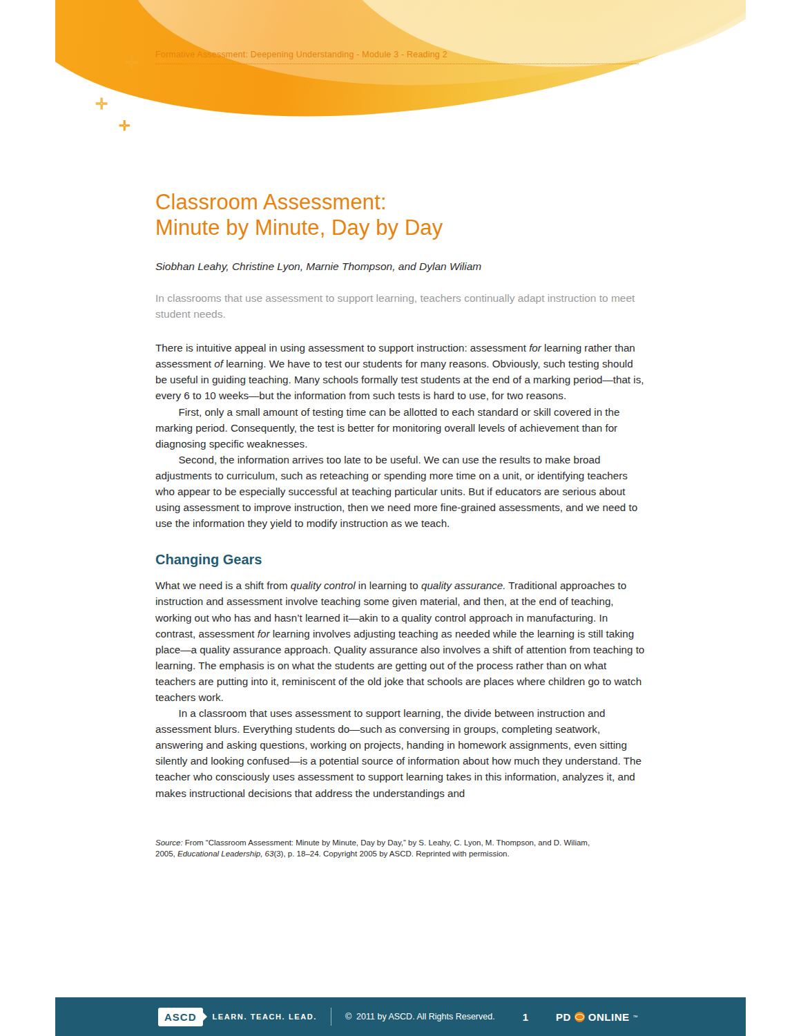✛ ✛ ✛
Formative Assessment: Deepening Understanding - Module 3 - Reading 2
Classroom Assessment:
Minute by Minute, Day by Day
Siobhan Leahy, Christine Lyon, Marnie Thompson, and Dylan Wiliam
In classrooms that use assessment to support learning, teachers continually adapt instruction to meet student needs.
There is intuitive appeal in using assessment to support instruction: assessment for learning rather than assessment of learning. We have to test our students for many reasons. Obviously, such testing should be useful in guiding teaching. Many schools formally test students at the end of a marking period—that is, every 6 to 10 weeks—but the information from such tests is hard to use, for two reasons.
First, only a small amount of testing time can be allotted to each standard or skill covered in the marking period. Consequently, the test is better for monitoring overall levels of achievement than for diagnosing specific weaknesses.
Second, the information arrives too late to be useful. We can use the results to make broad adjustments to curriculum, such as reteaching or spending more time on a unit, or identifying teachers who appear to be especially successful at teaching particular units. But if educators are serious about using assessment to improve instruction, then we need more fine-grained assessments, and we need to use the information they yield to modify instruction as we teach.
Changing Gears
What we need is a shift from quality control in learning to quality assurance. Traditional approaches to instruction and assessment involve teaching some given material, and then, at the end of teaching, working out who has and hasn’t learned it—akin to a quality control approach in manufacturing. In contrast, assessment for learning involves adjusting teaching as needed while the learning is still taking place—a quality assurance approach. Quality assurance also involves a shift of attention from teaching to learning. The emphasis is on what the students are getting out of the process rather than on what teachers are putting into it, reminiscent of the old joke that schools are places where children go to watch teachers work.
In a classroom that uses assessment to support learning, the divide between instruction and assessment blurs. Everything students do—such as conversing in groups, completing seatwork, answering and asking questions, working on projects, handing in homework assignments, even sitting silently and looking confused—is a potential source of information about how much they understand. The teacher who consciously uses assessment to support learning takes in this information, analyzes it, and makes instructional decisions that address the understandings and
Source: From “Classroom Assessment: Minute by Minute, Day by Day,” by S. Leahy, C. Lyon, M. Thompson, and D. Wiliam, 2005, Educational Leadership, 63(3), p. 18–24. Copyright 2005 by ASCD. Reprinted with permission.
ASCD LEARN. TEACH. LEAD. © 2011 by ASCD. All Rights Reserved. 1 PD ONLINE™